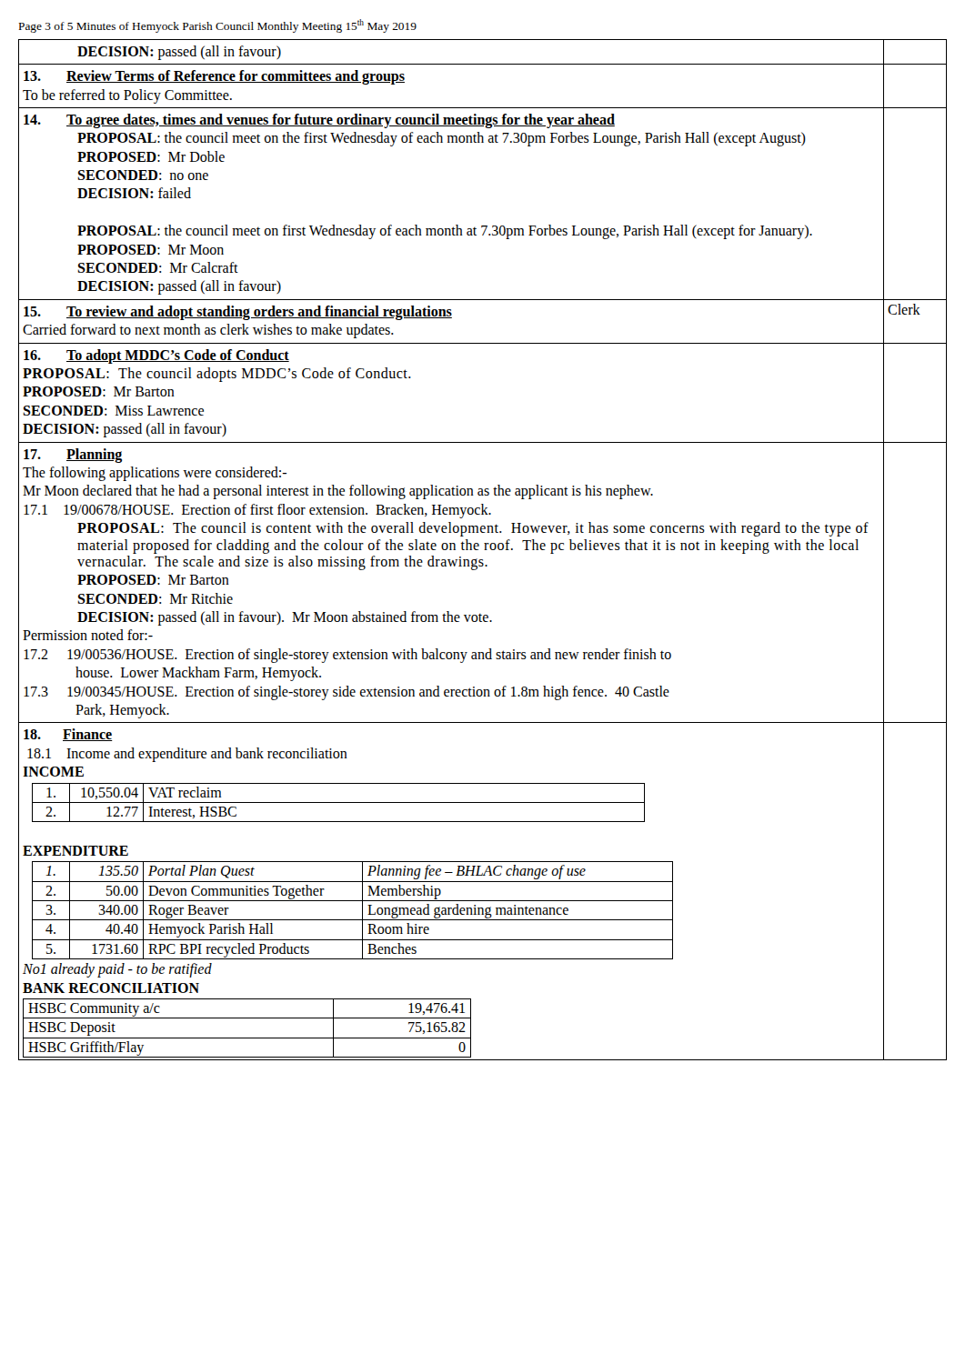Page 3 of 5 Minutes of Hemyock Parish Council Monthly Meeting 15th May 2019
| DECISION: passed (all in favour) | |
| 13. Review Terms of Reference for committees and groups To be referred to Policy Committee. | |
| 14. To agree dates, times and venues for future ordinary council meetings for the year ahead PROPOSAL : the council meet on the first Wednesday of each month at 7.30pm Forbes Lounge, Parish Hall (except August) PROPOSED : Mr Doble SECONDED : no one DECISION: failed PROPOSAL : the council meet on first Wednesday of each month at 7.30pm Forbes Lounge, Parish Hall (except for January). PROPOSED : Mr Moon SECONDED : Mr Calcraft DECISION: passed (all in favour) | |
| 15. To review and adopt standing orders and financial regulations Carried forward to next month as clerk wishes to make updates. | Clerk |
| 16. To adopt MDDC’s Code of Conduct PROPOSAL : The council adopts MDDC’s Code of Conduct. PROPOSED : Mr Barton SECONDED : Miss Lawrence DECISION: passed (all in favour) | |
| 17. Planning The following applications were considered:- Mr Moon declared that he had a personal interest in the following application as the applicant is his nephew. 17.1 19/00678/HOUSE. Erection of first floor extension. Bracken, Hemyock. PROPOSAL : The council is content with the overall development. However, it has some concerns with regard to the type of material proposed for cladding and the colour of the slate on the roof. The pc believes that it is not in keeping with the local vernacular. The scale and size is also missing from the drawings. PROPOSED : Mr Barton SECONDED : Mr Ritchie DECISION: passed (all in favour). Mr Moon abstained from the vote. Permission noted for:- 17.2 19/00536/HOUSE. Erection of single-storey extension with balcony and stairs and new render finish to house. Lower Mackham Farm, Hemyock. 17.3 19/00345/HOUSE. Erection of single-storey side extension and erection of 1.8m high fence. 40 Castle Park, Hemyock. | |
| 18. Finance 18.1 Income and expenditure and bank reconciliation INCOME / 1. / 10,550.04 / VAT reclaim / / 2. / 12.77 / Interest, HSBC / EXPENDITURE / 1. / 135.50 / Portal Plan Quest / Planning fee – BHLAC change of use / / 2. / 50.00 / Devon Communities Together / Membership / / 3. / 340.00 / Roger Beaver / Longmead gardening maintenance / / 4. / 40.40 / Hemyock Parish Hall / Room hire / / 5. / 1731.60 / RPC BPI recycled Products / Benches / No1 already paid - to be ratified BANK RECONCILIATION / HSBC Community a/c / 19,476.41 / / HSBC Deposit / 75,165.82 / / HSBC Griffith/Flay / 0 / | |